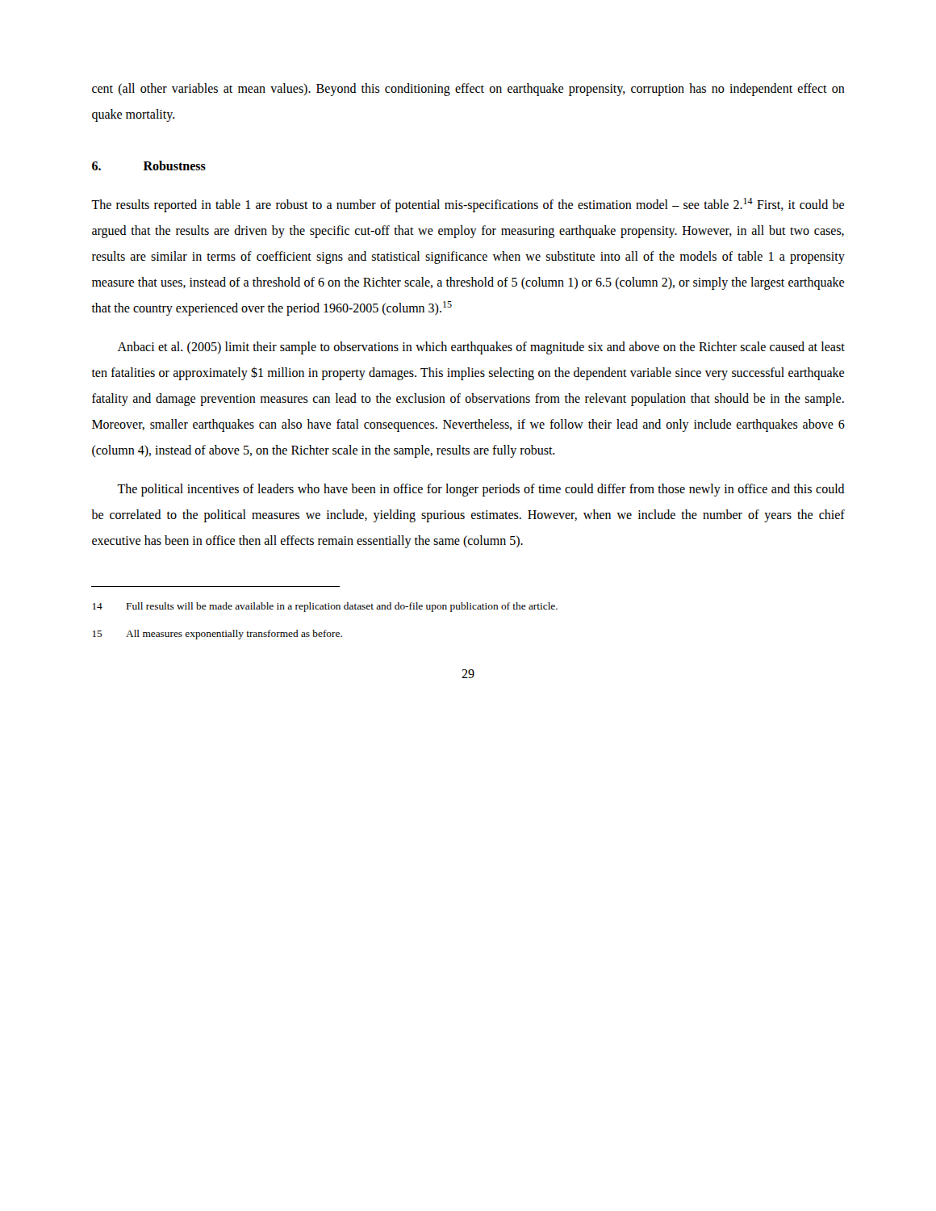cent (all other variables at mean values). Beyond this conditioning effect on earthquake propensity, corruption has no independent effect on quake mortality.
6. Robustness
The results reported in table 1 are robust to a number of potential mis-specifications of the estimation model – see table 2.14 First, it could be argued that the results are driven by the specific cut-off that we employ for measuring earthquake propensity. However, in all but two cases, results are similar in terms of coefficient signs and statistical significance when we substitute into all of the models of table 1 a propensity measure that uses, instead of a threshold of 6 on the Richter scale, a threshold of 5 (column 1) or 6.5 (column 2), or simply the largest earthquake that the country experienced over the period 1960-2005 (column 3).15
Anbaci et al. (2005) limit their sample to observations in which earthquakes of magnitude six and above on the Richter scale caused at least ten fatalities or approximately $1 million in property damages. This implies selecting on the dependent variable since very successful earthquake fatality and damage prevention measures can lead to the exclusion of observations from the relevant population that should be in the sample. Moreover, smaller earthquakes can also have fatal consequences. Nevertheless, if we follow their lead and only include earthquakes above 6 (column 4), instead of above 5, on the Richter scale in the sample, results are fully robust.
The political incentives of leaders who have been in office for longer periods of time could differ from those newly in office and this could be correlated to the political measures we include, yielding spurious estimates. However, when we include the number of years the chief executive has been in office then all effects remain essentially the same (column 5).
14 Full results will be made available in a replication dataset and do-file upon publication of the article.
15 All measures exponentially transformed as before.
29